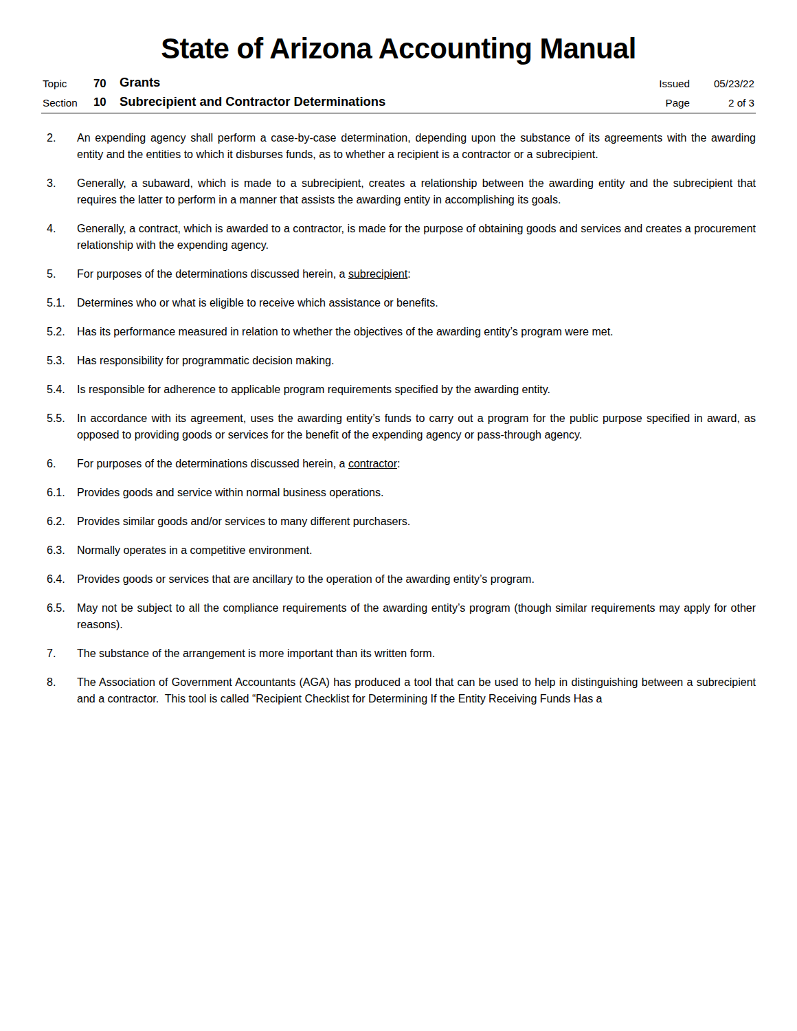State of Arizona Accounting Manual
| Topic | 70 | Grants | Issued | 05/23/22 |
| Section | 10 | Subrecipient and Contractor Determinations | Page | 2 of 3 |
2. An expending agency shall perform a case-by-case determination, depending upon the substance of its agreements with the awarding entity and the entities to which it disburses funds, as to whether a recipient is a contractor or a subrecipient.
3. Generally, a subaward, which is made to a subrecipient, creates a relationship between the awarding entity and the subrecipient that requires the latter to perform in a manner that assists the awarding entity in accomplishing its goals.
4. Generally, a contract, which is awarded to a contractor, is made for the purpose of obtaining goods and services and creates a procurement relationship with the expending agency.
5. For purposes of the determinations discussed herein, a subrecipient:
5.1. Determines who or what is eligible to receive which assistance or benefits.
5.2. Has its performance measured in relation to whether the objectives of the awarding entity’s program were met.
5.3. Has responsibility for programmatic decision making.
5.4. Is responsible for adherence to applicable program requirements specified by the awarding entity.
5.5. In accordance with its agreement, uses the awarding entity’s funds to carry out a program for the public purpose specified in award, as opposed to providing goods or services for the benefit of the expending agency or pass-through agency.
6. For purposes of the determinations discussed herein, a contractor:
6.1. Provides goods and service within normal business operations.
6.2. Provides similar goods and/or services to many different purchasers.
6.3. Normally operates in a competitive environment.
6.4. Provides goods or services that are ancillary to the operation of the awarding entity’s program.
6.5. May not be subject to all the compliance requirements of the awarding entity’s program (though similar requirements may apply for other reasons).
7. The substance of the arrangement is more important than its written form.
8. The Association of Government Accountants (AGA) has produced a tool that can be used to help in distinguishing between a subrecipient and a contractor. This tool is called “Recipient Checklist for Determining If the Entity Receiving Funds Has a